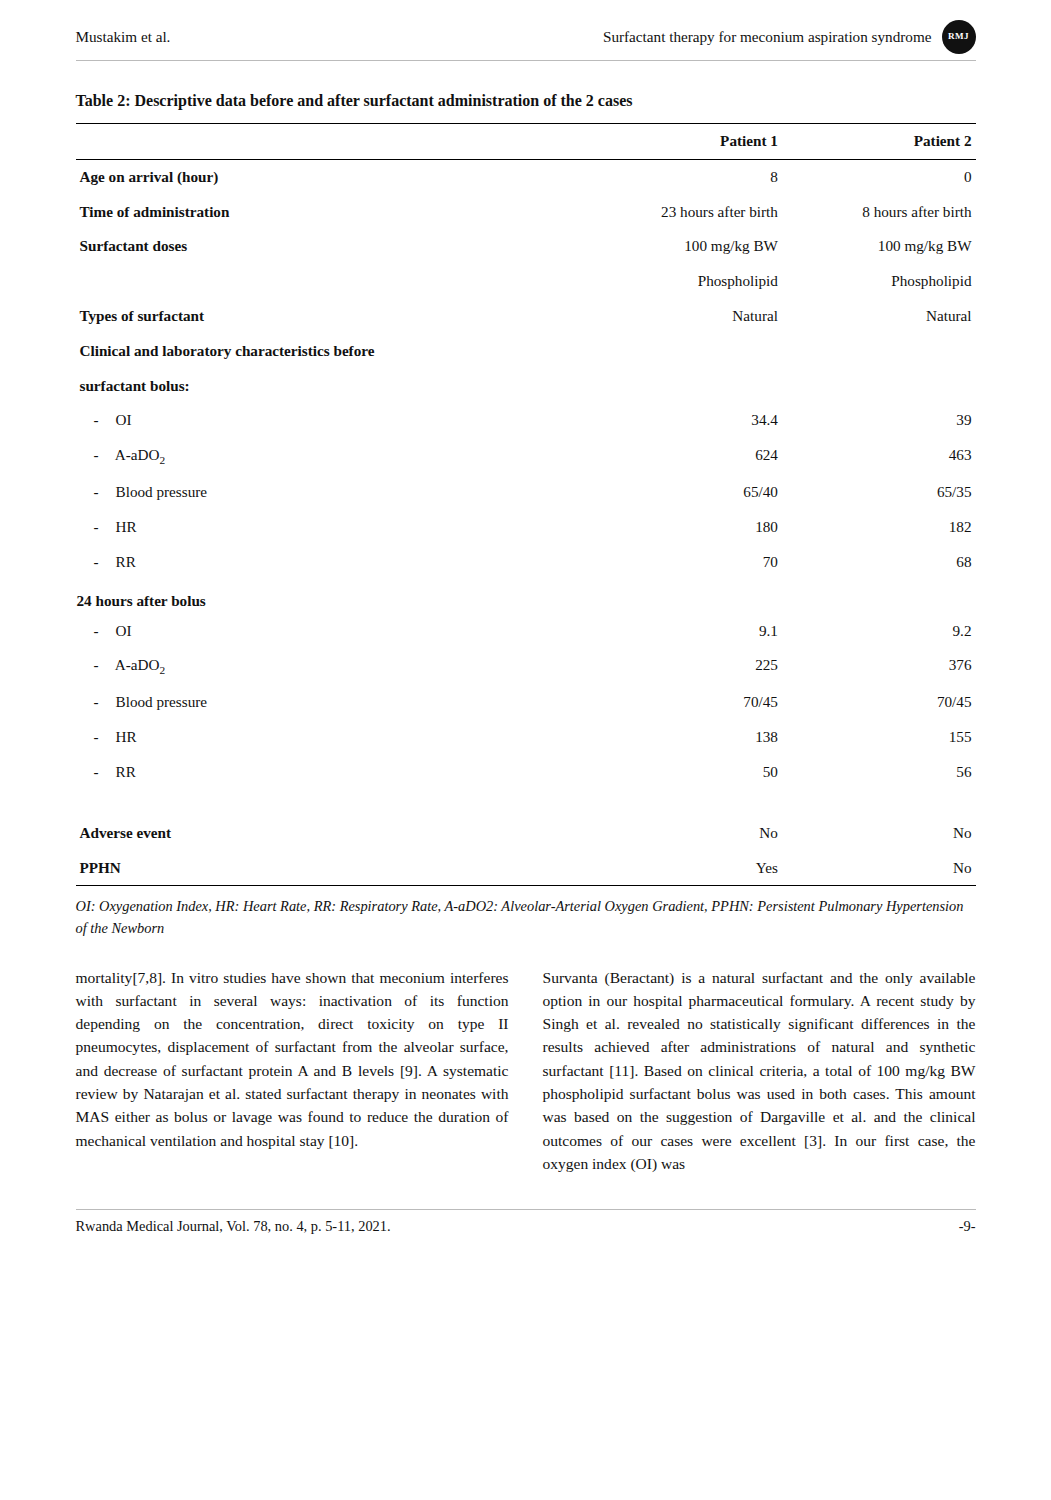Mustakim et al.
Surfactant therapy for meconium aspiration syndrome RMJ
Table 2: Descriptive data before and after surfactant administration of the 2 cases
| | Patient 1 | Patient 2 |
| --- | --- | --- |
| Age on arrival (hour) | 8 | 0 |
| Time of administration | 23 hours after birth | 8 hours after birth |
| Surfactant doses | 100 mg/kg BW | 100 mg/kg BW |
| | Phospholipid | Phospholipid |
| Types of surfactant | Natural | Natural |
| Clinical and laboratory characteristics before | | |
| surfactant bolus: | | |
| - OI | 34.4 | 39 |
| - A-aDO 2 | 624 | 463 |
| - Blood pressure | 65/40 | 65/35 |
| - HR | 180 | 182 |
| - RR | 70 | 68 |
| 24 hours after bolus |
| - OI | 9.1 | 9.2 |
| - A-aDO 2 | 225 | 376 |
| - Blood pressure | 70/45 | 70/45 |
| - HR | 138 | 155 |
| - RR | 50 | 56 |
| Adverse event | No | No |
| PPHN | Yes | No |
OI: Oxygenation Index, HR: Heart Rate, RR: Respiratory Rate, A-aDO2: Alveolar-Arterial Oxygen Gradient, PPHN: Persistent Pulmonary Hypertension of the Newborn
mortality[7,8]. In vitro studies have shown that meconium interferes with surfactant in several ways: inactivation of its function depending on the concentration, direct toxicity on type II pneumocytes, displacement of surfactant from the alveolar surface, and decrease of surfactant protein A and B levels [9]. A systematic review by Natarajan et al. stated surfactant therapy in neonates with MAS either as bolus or lavage was found to reduce the duration of mechanical ventilation and hospital stay [10].
Survanta (Beractant) is a natural surfactant and the only available option in our hospital pharmaceutical formulary. A recent study by Singh et al. revealed no statistically significant differences in the results achieved after administrations of natural and synthetic surfactant [11]. Based on clinical criteria, a total of 100 mg/kg BW phospholipid surfactant bolus was used in both cases. This amount was based on the suggestion of Dargaville et al. and the clinical outcomes of our cases were excellent [3]. In our first case, the oxygen index (OI) was
Rwanda Medical Journal, Vol. 78, no. 4, p. 5-11, 2021. -9-